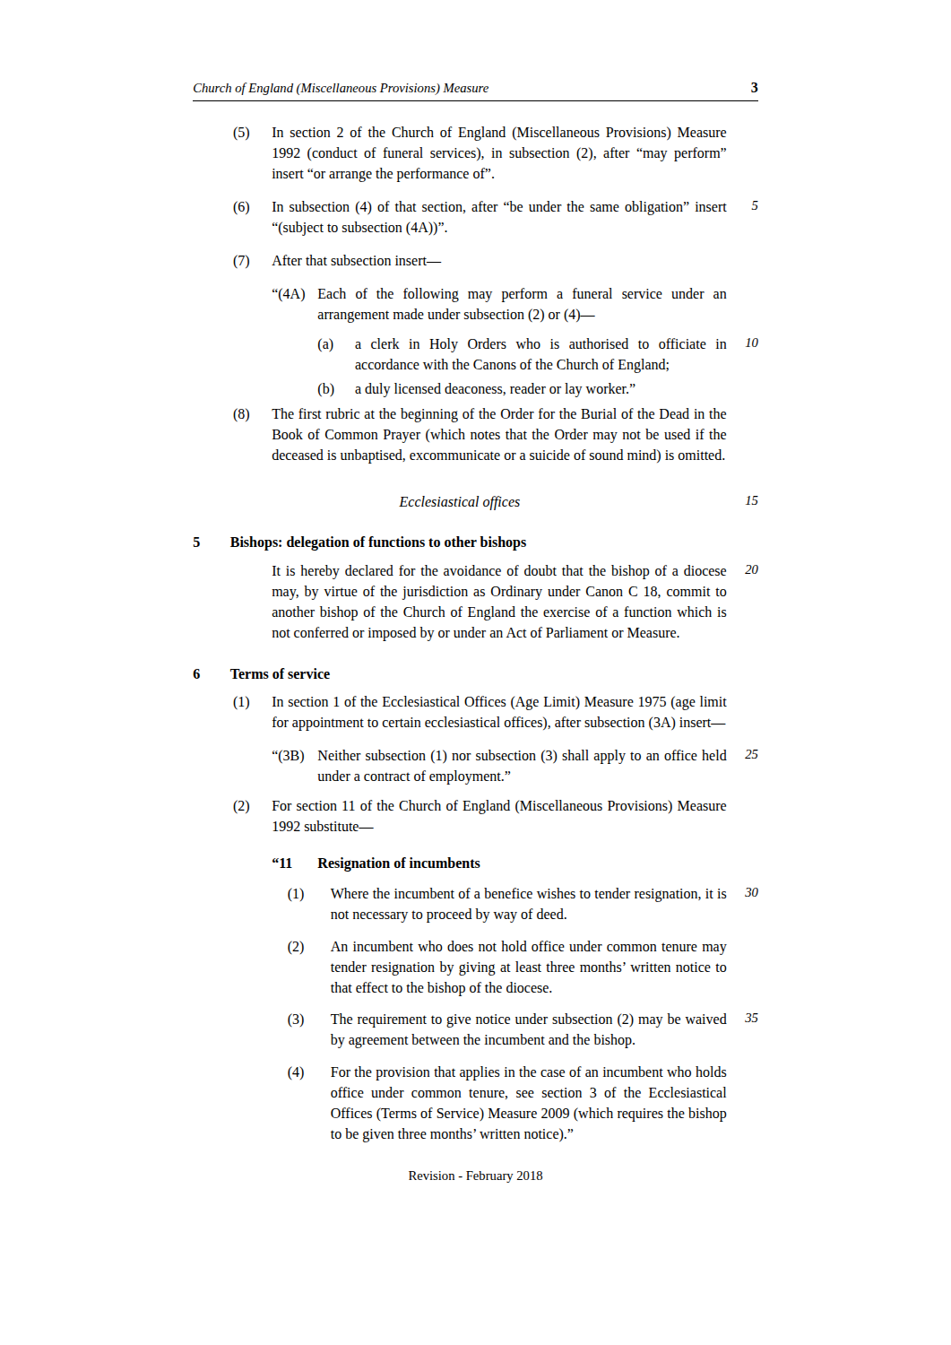Church of England (Miscellaneous Provisions) Measure 3
(5) In section 2 of the Church of England (Miscellaneous Provisions) Measure 1992 (conduct of funeral services), in subsection (2), after “may perform” insert “or arrange the performance of”.
(6) In subsection (4) of that section, after “be under the same obligation” insert “(subject to subsection (4A))”. 5
(7) After that subsection insert—
“(4A) Each of the following may perform a funeral service under an arrangement made under subsection (2) or (4)—
(a) a clerk in Holy Orders who is authorised to officiate in accordance with the Canons of the Church of England; 10
(b) a duly licensed deaconess, reader or lay worker.”
(8) The first rubric at the beginning of the Order for the Burial of the Dead in the Book of Common Prayer (which notes that the Order may not be used if the deceased is unbaptised, excommunicate or a suicide of sound mind) is omitted.
Ecclesiastical offices 15
5 Bishops: delegation of functions to other bishops
It is hereby declared for the avoidance of doubt that the bishop of a diocese may, by virtue of the jurisdiction as Ordinary under Canon C 18, commit to another bishop of the Church of England the exercise of a function which is not conferred or imposed by or under an Act of Parliament or Measure. 20
6 Terms of service
(1) In section 1 of the Ecclesiastical Offices (Age Limit) Measure 1975 (age limit for appointment to certain ecclesiastical offices), after subsection (3A) insert—
“(3B) Neither subsection (1) nor subsection (3) shall apply to an office held under a contract of employment.” 25
(2) For section 11 of the Church of England (Miscellaneous Provisions) Measure 1992 substitute—
“11 Resignation of incumbents
(1) Where the incumbent of a benefice wishes to tender resignation, it is not necessary to proceed by way of deed. 30
(2) An incumbent who does not hold office under common tenure may tender resignation by giving at least three months’ written notice to that effect to the bishop of the diocese.
(3) The requirement to give notice under subsection (2) may be waived by agreement between the incumbent and the bishop. 35
(4) For the provision that applies in the case of an incumbent who holds office under common tenure, see section 3 of the Ecclesiastical Offices (Terms of Service) Measure 2009 (which requires the bishop to be given three months’ written notice).”
Revision - February 2018